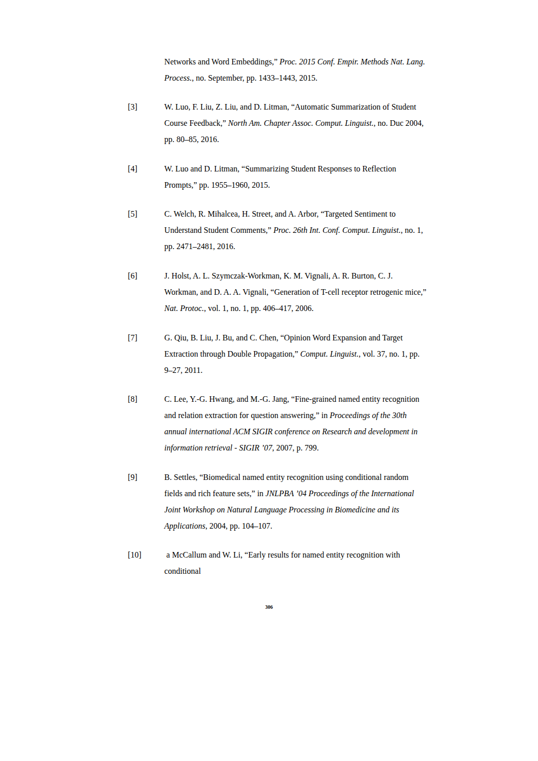Networks and Word Embeddings,” Proc. 2015 Conf. Empir. Methods Nat. Lang. Process., no. September, pp. 1433–1443, 2015.
[3] W. Luo, F. Liu, Z. Liu, and D. Litman, “Automatic Summarization of Student Course Feedback,” North Am. Chapter Assoc. Comput. Linguist., no. Duc 2004, pp. 80–85, 2016.
[4] W. Luo and D. Litman, “Summarizing Student Responses to Reflection Prompts,” pp. 1955–1960, 2015.
[5] C. Welch, R. Mihalcea, H. Street, and A. Arbor, “Targeted Sentiment to Understand Student Comments,” Proc. 26th Int. Conf. Comput. Linguist., no. 1, pp. 2471–2481, 2016.
[6] J. Holst, A. L. Szymczak-Workman, K. M. Vignali, A. R. Burton, C. J. Workman, and D. A. A. Vignali, “Generation of T-cell receptor retrogenic mice,” Nat. Protoc., vol. 1, no. 1, pp. 406–417, 2006.
[7] G. Qiu, B. Liu, J. Bu, and C. Chen, “Opinion Word Expansion and Target Extraction through Double Propagation,” Comput. Linguist., vol. 37, no. 1, pp. 9–27, 2011.
[8] C. Lee, Y.-G. Hwang, and M.-G. Jang, “Fine-grained named entity recognition and relation extraction for question answering,” in Proceedings of the 30th annual international ACM SIGIR conference on Research and development in information retrieval - SIGIR ’07, 2007, p. 799.
[9] B. Settles, “Biomedical named entity recognition using conditional random fields and rich feature sets,” in JNLPBA ’04 Proceedings of the International Joint Workshop on Natural Language Processing in Biomedicine and its Applications, 2004, pp. 104–107.
[10] a McCallum and W. Li, “Early results for named entity recognition with conditional
306